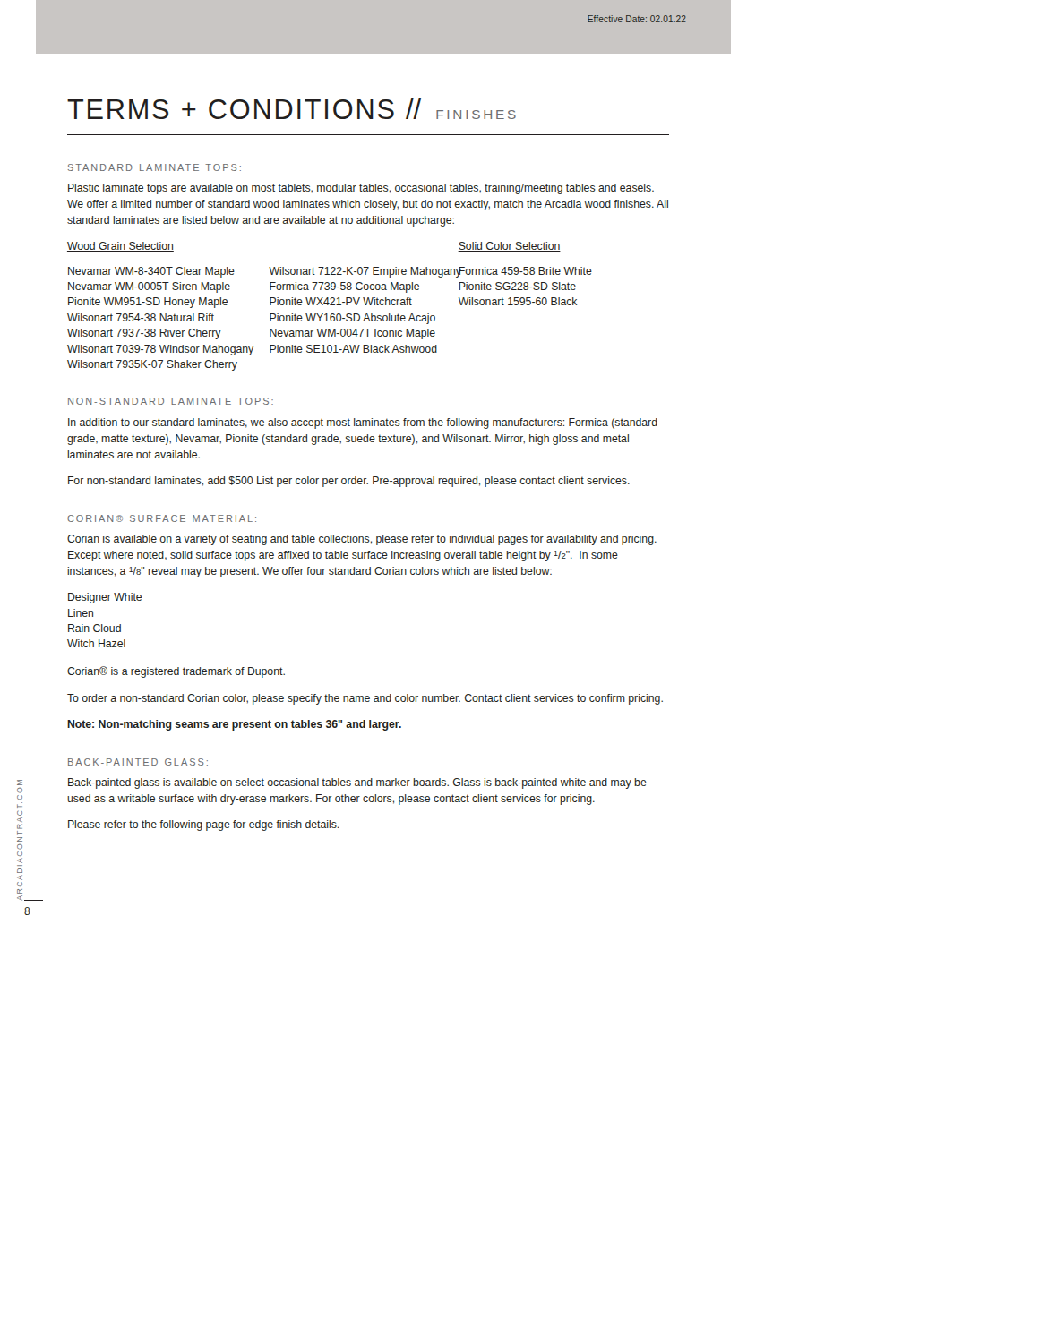Effective Date: 02.01.22
ARCADIACONTRACT.COM
8
TERMS + CONDITIONS // FINISHES
Standard Laminate Tops:
Plastic laminate tops are available on most tablets, modular tables, occasional tables, training/meeting tables and easels. We offer a limited number of standard wood laminates which closely, but do not exactly, match the Arcadia wood finishes. All standard laminates are listed below and are available at no additional upcharge:
Wood Grain Selection
Nevamar WM-8-340T Clear Maple
Nevamar WM-0005T Siren Maple
Pionite WM951-SD Honey Maple
Wilsonart 7954-38 Natural Rift
Wilsonart 7937-38 River Cherry
Wilsonart 7039-78 Windsor Mahogany
Wilsonart 7935K-07 Shaker Cherry
Wilsonart 7122-K-07 Empire Mahogany
Formica 7739-58 Cocoa Maple
Pionite WX421-PV Witchcraft
Pionite WY160-SD Absolute Acajo
Nevamar WM-0047T Iconic Maple
Pionite SE101-AW Black Ashwood
Solid Color Selection
Formica 459-58 Brite White
Pionite SG228-SD Slate
Wilsonart 1595-60 Black
Non-Standard Laminate Tops:
In addition to our standard laminates, we also accept most laminates from the following manufacturers: Formica (standard grade, matte texture), Nevamar, Pionite (standard grade, suede texture), and Wilsonart. Mirror, high gloss and metal laminates are not available.
For non-standard laminates, add $500 List per color per order. Pre-approval required, please contact client services.
Corian® Surface Material:
Corian is available on a variety of seating and table collections, please refer to individual pages for availability and pricing. Except where noted, solid surface tops are affixed to table surface increasing overall table height by 1/2". In some instances, a 1/8" reveal may be present. We offer four standard Corian colors which are listed below:
Designer White
Linen
Rain Cloud
Witch Hazel
Corian® is a registered trademark of Dupont.
To order a non-standard Corian color, please specify the name and color number. Contact client services to confirm pricing.
Note: Non-matching seams are present on tables 36" and larger.
Back-Painted Glass:
Back-painted glass is available on select occasional tables and marker boards. Glass is back-painted white and may be used as a writable surface with dry-erase markers. For other colors, please contact client services for pricing.
Please refer to the following page for edge finish details.